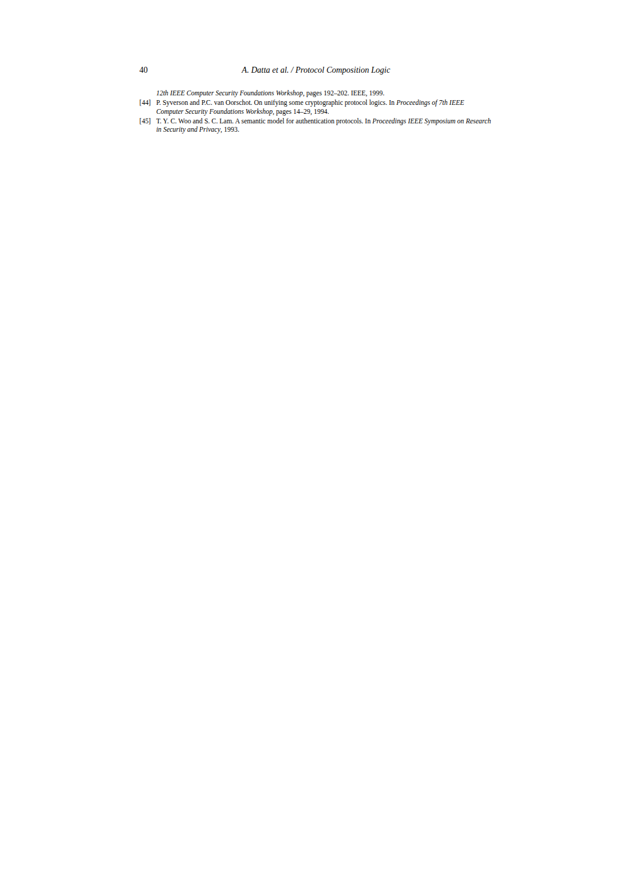40 A. Datta et al. / Protocol Composition Logic
12th IEEE Computer Security Foundations Workshop, pages 192–202. IEEE, 1999.
[44] P. Syverson and P.C. van Oorschot. On unifying some cryptographic protocol logics. In Proceedings of 7th IEEE Computer Security Foundations Workshop, pages 14–29, 1994.
[45] T. Y. C. Woo and S. C. Lam. A semantic model for authentication protocols. In Proceedings IEEE Symposium on Research in Security and Privacy, 1993.